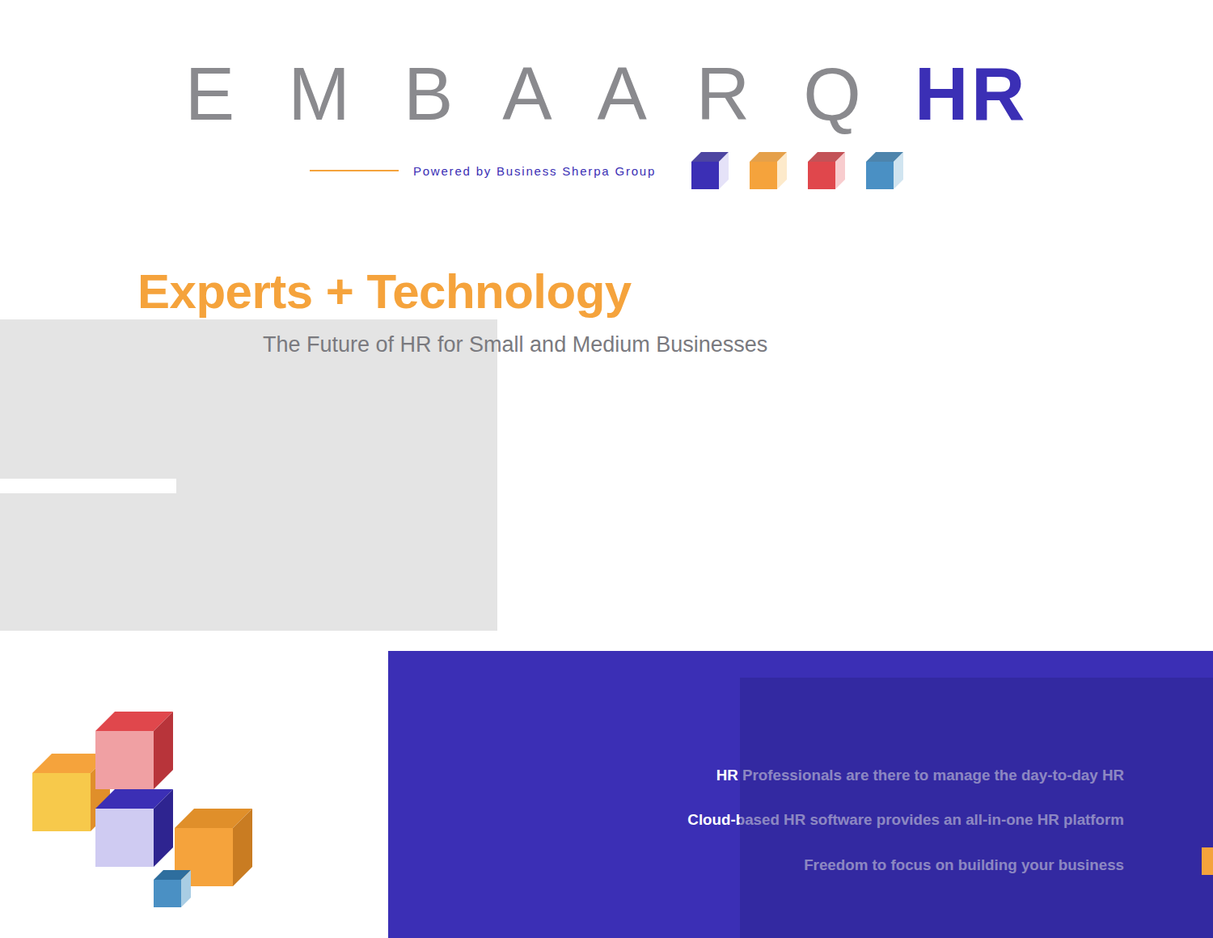E M B A A R Q HR
Powered by Business Sherpa Group
Experts + Technology
The Future of HR for Small and Medium Businesses
HR Professionals are there to manage the day-to-day HR
Cloud-based HR software provides an all-in-one HR platform
Freedom to focus on building your business